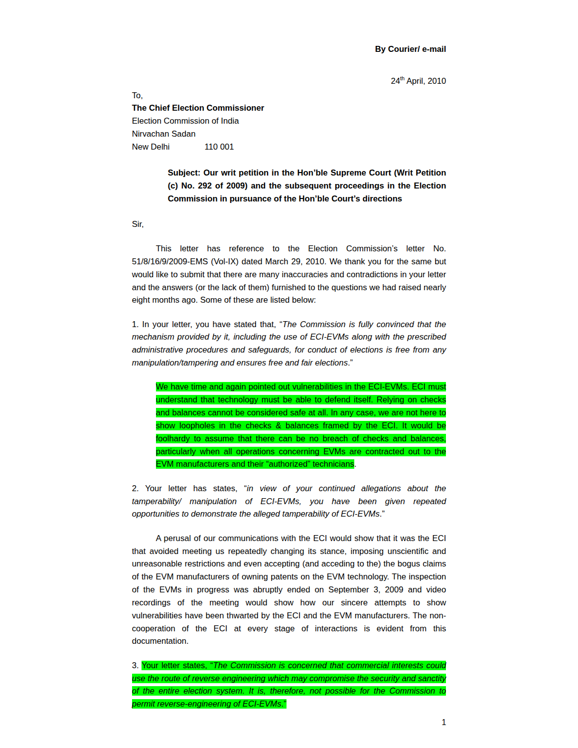By Courier/ e-mail
24th April, 2010
To, The Chief Election Commissioner Election Commission of India Nirvachan Sadan New Delhi 110 001
Subject: Our writ petition in the Hon’ble Supreme Court (Writ Petition (c) No. 292 of 2009) and the subsequent proceedings in the Election Commission in pursuance of the Hon’ble Court’s directions
Sir,
This letter has reference to the Election Commission’s letter No. 51/8/16/9/2009-EMS (Vol-IX) dated March 29, 2010. We thank you for the same but would like to submit that there are many inaccuracies and contradictions in your letter and the answers (or the lack of them) furnished to the questions we had raised nearly eight months ago. Some of these are listed below:
1. In your letter, you have stated that, “The Commission is fully convinced that the mechanism provided by it, including the use of ECI-EVMs along with the prescribed administrative procedures and safeguards, for conduct of elections is free from any manipulation/tampering and ensures free and fair elections.”
We have time and again pointed out vulnerabilities in the ECI-EVMs. ECI must understand that technology must be able to defend itself. Relying on checks and balances cannot be considered safe at all. In any case, we are not here to show loopholes in the checks & balances framed by the ECI. It would be foolhardy to assume that there can be no breach of checks and balances, particularly when all operations concerning EVMs are contracted out to the EVM manufacturers and their “authorized” technicians.
2. Your letter has states, “in view of your continued allegations about the tamperability/ manipulation of ECI-EVMs, you have been given repeated opportunities to demonstrate the alleged tamperability of ECI-EVMs.”
A perusal of our communications with the ECI would show that it was the ECI that avoided meeting us repeatedly changing its stance, imposing unscientific and unreasonable restrictions and even accepting (and acceding to the) the bogus claims of the EVM manufacturers of owning patents on the EVM technology. The inspection of the EVMs in progress was abruptly ended on September 3, 2009 and video recordings of the meeting would show how our sincere attempts to show vulnerabilities have been thwarted by the ECI and the EVM manufacturers. The non-cooperation of the ECI at every stage of interactions is evident from this documentation.
3. Your letter states, “The Commission is concerned that commercial interests could use the route of reverse engineering which may compromise the security and sanctity of the entire election system. It is, therefore, not possible for the Commission to permit reverse-engineering of ECI-EVMs.”
1